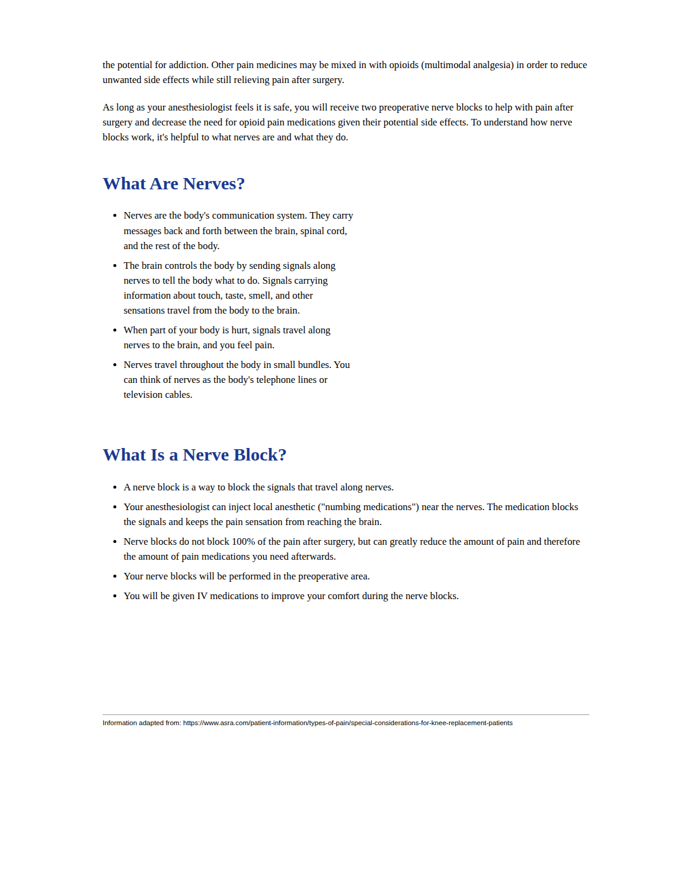the potential for addiction. Other pain medicines may be mixed in with opioids (multimodal analgesia) in order to reduce unwanted side effects while still relieving pain after surgery.
As long as your anesthesiologist feels it is safe, you will receive two preoperative nerve blocks to help with pain after surgery and decrease the need for opioid pain medications given their potential side effects. To understand how nerve blocks work, it's helpful to what nerves are and what they do.
What Are Nerves?
Nerves are the body's communication system. They carry messages back and forth between the brain, spinal cord, and the rest of the body.
The brain controls the body by sending signals along nerves to tell the body what to do. Signals carrying information about touch, taste, smell, and other sensations travel from the body to the brain.
When part of your body is hurt, signals travel along nerves to the brain, and you feel pain.
Nerves travel throughout the body in small bundles. You can think of nerves as the body's telephone lines or television cables.
What Is a Nerve Block?
A nerve block is a way to block the signals that travel along nerves.
Your anesthesiologist can inject local anesthetic ("numbing medications") near the nerves. The medication blocks the signals and keeps the pain sensation from reaching the brain.
Nerve blocks do not block 100% of the pain after surgery, but can greatly reduce the amount of pain and therefore the amount of pain medications you need afterwards.
Your nerve blocks will be performed in the preoperative area.
You will be given IV medications to improve your comfort during the nerve blocks.
Information adapted from: https://www.asra.com/patient-information/types-of-pain/special-considerations-for-knee-replacement-patients